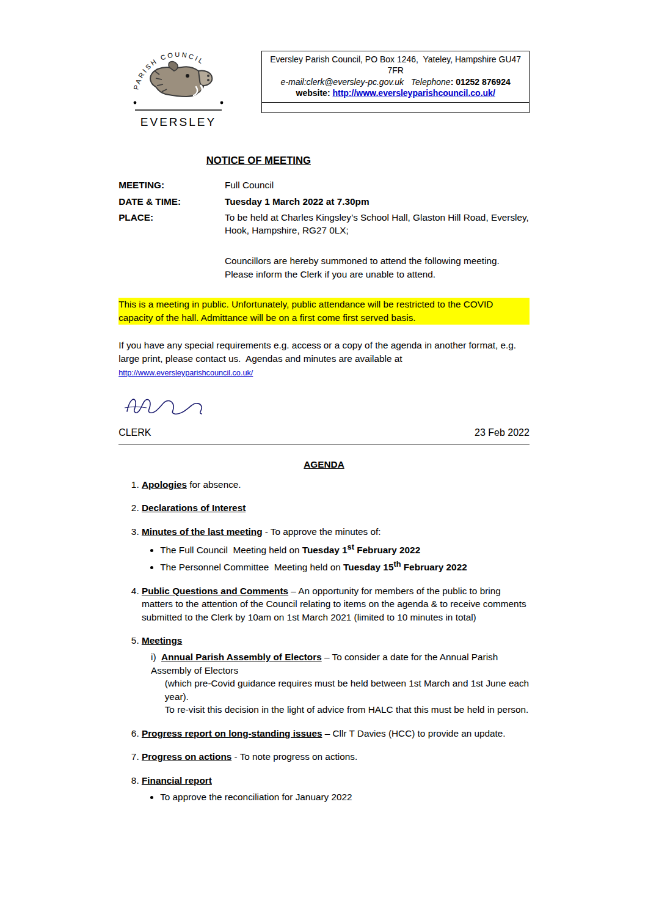PARISH COUNCIL EVERSLEY
Eversley Parish Council, PO Box 1246, Yateley, Hampshire GU47 7FR
e-mail:clerk@eversley-pc.gov.uk Telephone: 01252 876924
website: http://www.eversleyparishcouncil.co.uk/
NOTICE OF MEETING
| MEETING: | Full Council |
| DATE & TIME: | Tuesday 1 March 2022 at 7.30pm |
| PLACE: | To be held at Charles Kingsley’s School Hall, Glaston Hill Road, Eversley, Hook, Hampshire, RG27 0LX; |
Councillors are hereby summoned to attend the following meeting.
Please inform the Clerk if you are unable to attend.
This is a meeting in public. Unfortunately, public attendance will be restricted to the COVID capacity of the hall. Admittance will be on a first come first served basis.
If you have any special requirements e.g. access or a copy of the agenda in another format, e.g. large print, please contact us. Agendas and minutes are available at http://www.eversleyparishcouncil.co.uk/
CLERK 23 Feb 2022
AGENDA
Apologies for absence.
Declarations of Interest
Minutes of the last meeting - To approve the minutes of:
The Full Council Meeting held on Tuesday 1st February 2022
The Personnel Committee Meeting held on Tuesday 15th February 2022
Public Questions and Comments – An opportunity for members of the public to bring matters to the attention of the Council relating to items on the agenda & to receive comments submitted to the Clerk by 10am on 1st March 2021 (limited to 10 minutes in total)
Meetings
i) Annual Parish Assembly of Electors – To consider a date for the Annual Parish Assembly of Electors (which pre-Covid guidance requires must be held between 1st March and 1st June each year). To re-visit this decision in the light of advice from HALC that this must be held in person.
Progress report on long-standing issues – Cllr T Davies (HCC) to provide an update.
Progress on actions - To note progress on actions.
Financial report
To approve the reconciliation for January 2022